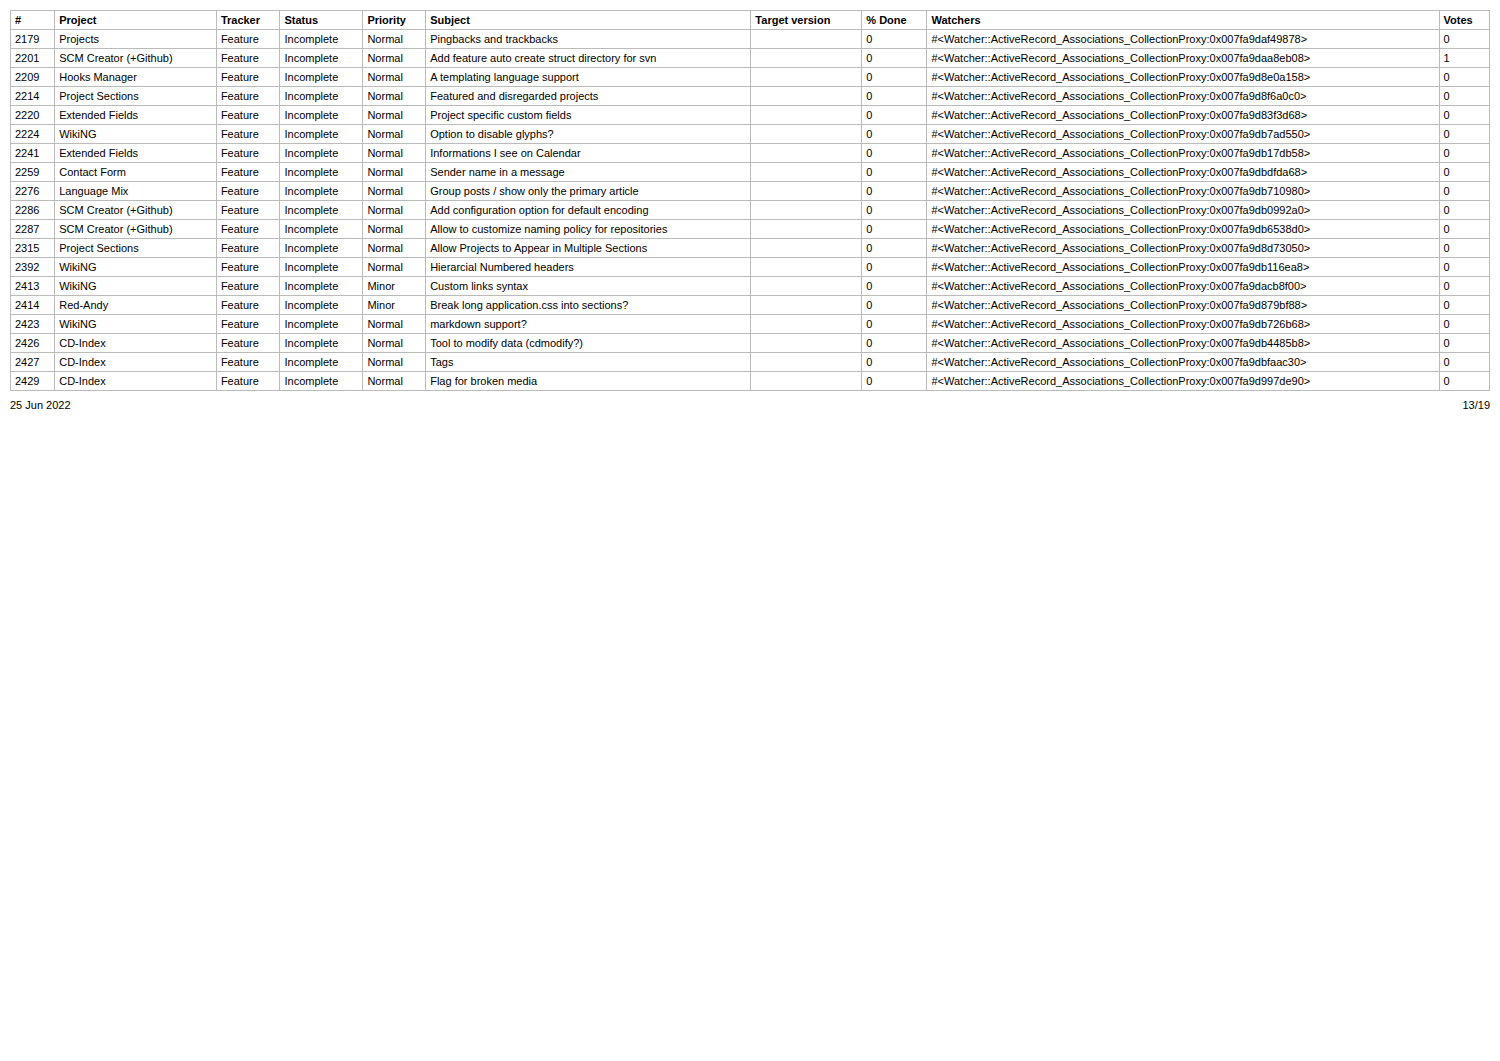| # | Project | Tracker | Status | Priority | Subject | Target version | % Done | Watchers | Votes |
| --- | --- | --- | --- | --- | --- | --- | --- | --- | --- |
| 2179 | Projects | Feature | Incomplete | Normal | Pingbacks and trackbacks | | 0 | #<Watcher::ActiveRecord_Associations_CollectionProxy:0x007fa9daf49878> | 0 |
| 2201 | SCM Creator (+Github) | Feature | Incomplete | Normal | Add feature auto create struct directory for svn | | 0 | #<Watcher::ActiveRecord_Associations_CollectionProxy:0x007fa9daa8eb08> | 1 |
| 2209 | Hooks Manager | Feature | Incomplete | Normal | A templating language support | | 0 | #<Watcher::ActiveRecord_Associations_CollectionProxy:0x007fa9d8e0a158> | 0 |
| 2214 | Project Sections | Feature | Incomplete | Normal | Featured and disregarded projects | | 0 | #<Watcher::ActiveRecord_Associations_CollectionProxy:0x007fa9d8f6a0c0> | 0 |
| 2220 | Extended Fields | Feature | Incomplete | Normal | Project specific custom fields | | 0 | #<Watcher::ActiveRecord_Associations_CollectionProxy:0x007fa9d83f3d68> | 0 |
| 2224 | WikiNG | Feature | Incomplete | Normal | Option to disable glyphs? | | 0 | #<Watcher::ActiveRecord_Associations_CollectionProxy:0x007fa9db7ad550> | 0 |
| 2241 | Extended Fields | Feature | Incomplete | Normal | Informations I see on Calendar | | 0 | #<Watcher::ActiveRecord_Associations_CollectionProxy:0x007fa9db17db58> | 0 |
| 2259 | Contact Form | Feature | Incomplete | Normal | Sender name in a message | | 0 | #<Watcher::ActiveRecord_Associations_CollectionProxy:0x007fa9dbdfda68> | 0 |
| 2276 | Language Mix | Feature | Incomplete | Normal | Group posts / show only the primary article | | 0 | #<Watcher::ActiveRecord_Associations_CollectionProxy:0x007fa9db710980> | 0 |
| 2286 | SCM Creator (+Github) | Feature | Incomplete | Normal | Add configuration option for default encoding | | 0 | #<Watcher::ActiveRecord_Associations_CollectionProxy:0x007fa9db0992a0> | 0 |
| 2287 | SCM Creator (+Github) | Feature | Incomplete | Normal | Allow to customize naming policy for repositories | | 0 | #<Watcher::ActiveRecord_Associations_CollectionProxy:0x007fa9db6538d0> | 0 |
| 2315 | Project Sections | Feature | Incomplete | Normal | Allow Projects to Appear in Multiple Sections | | 0 | #<Watcher::ActiveRecord_Associations_CollectionProxy:0x007fa9d8d73050> | 0 |
| 2392 | WikiNG | Feature | Incomplete | Normal | Hierarcial Numbered headers | | 0 | #<Watcher::ActiveRecord_Associations_CollectionProxy:0x007fa9db116ea8> | 0 |
| 2413 | WikiNG | Feature | Incomplete | Minor | Custom links syntax | | 0 | #<Watcher::ActiveRecord_Associations_CollectionProxy:0x007fa9dacb8f00> | 0 |
| 2414 | Red-Andy | Feature | Incomplete | Minor | Break long application.css into sections? | | 0 | #<Watcher::ActiveRecord_Associations_CollectionProxy:0x007fa9d879bf88> | 0 |
| 2423 | WikiNG | Feature | Incomplete | Normal | markdown support? | | 0 | #<Watcher::ActiveRecord_Associations_CollectionProxy:0x007fa9db726b68> | 0 |
| 2426 | CD-Index | Feature | Incomplete | Normal | Tool to modify data (cdmodify?) | | 0 | #<Watcher::ActiveRecord_Associations_CollectionProxy:0x007fa9db4485b8> | 0 |
| 2427 | CD-Index | Feature | Incomplete | Normal | Tags | | 0 | #<Watcher::ActiveRecord_Associations_CollectionProxy:0x007fa9dbfaac30> | 0 |
| 2429 | CD-Index | Feature | Incomplete | Normal | Flag for broken media | | 0 | #<Watcher::ActiveRecord_Associations_CollectionProxy:0x007fa9d997de90> | 0 |
25 Jun 2022
13/19